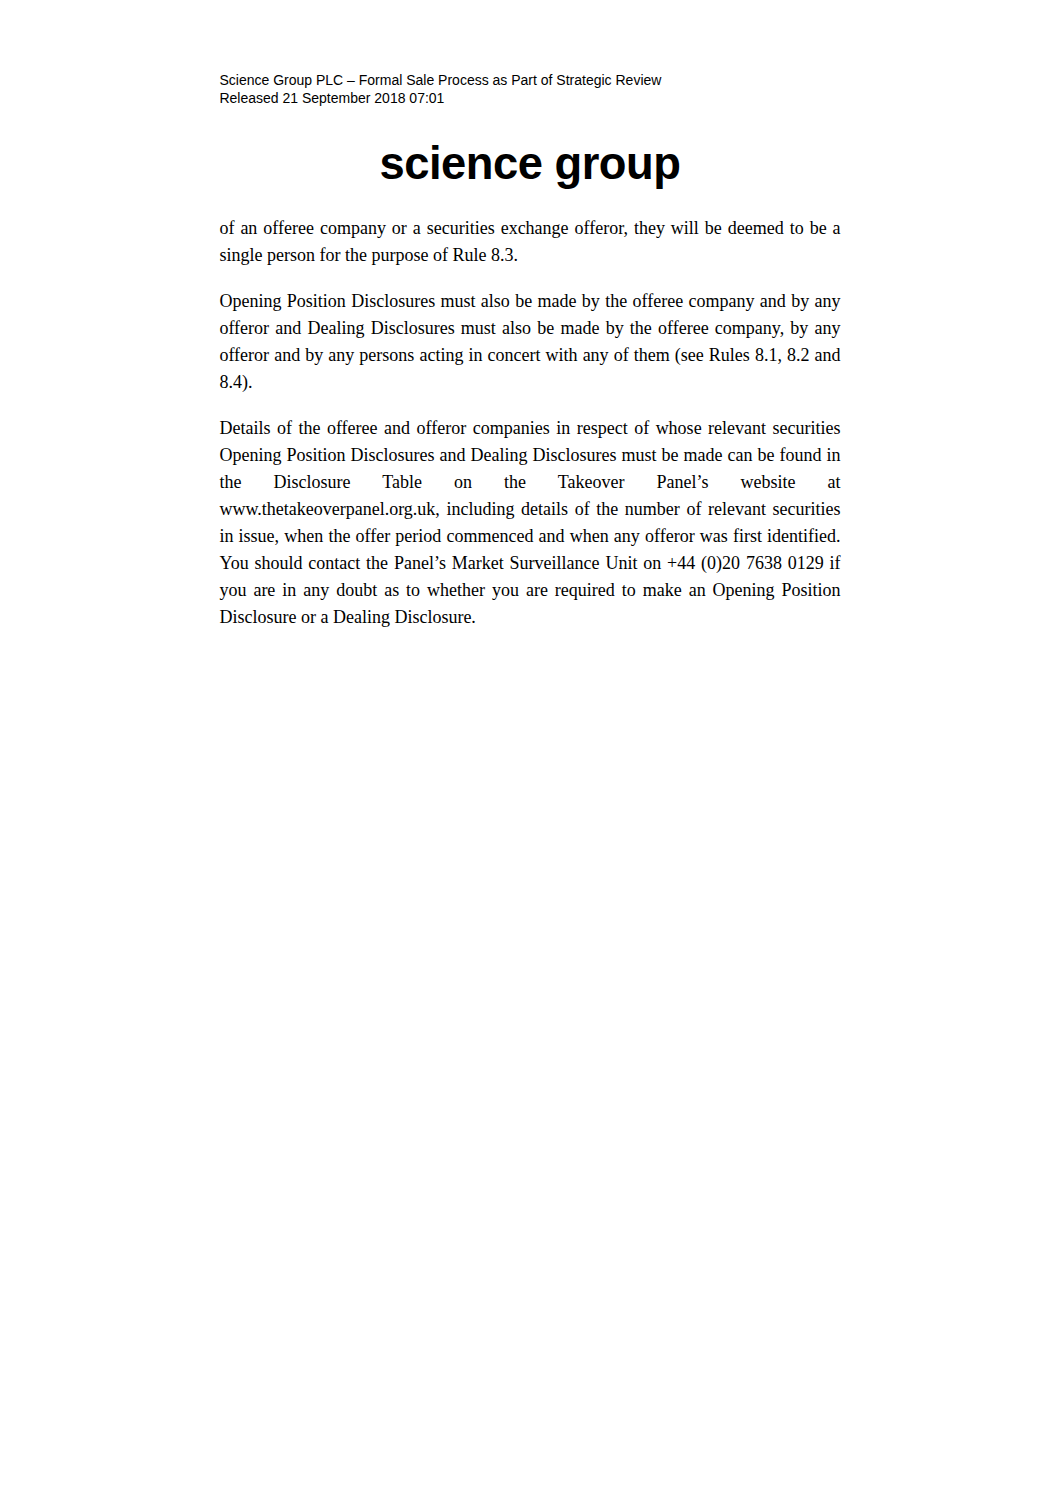Science Group PLC – Formal Sale Process as Part of Strategic Review
Released 21 September 2018 07:01
science group
of an offeree company or a securities exchange offeror, they will be deemed to be a single person for the purpose of Rule 8.3.
Opening Position Disclosures must also be made by the offeree company and by any offeror and Dealing Disclosures must also be made by the offeree company, by any offeror and by any persons acting in concert with any of them (see Rules 8.1, 8.2 and 8.4).
Details of the offeree and offeror companies in respect of whose relevant securities Opening Position Disclosures and Dealing Disclosures must be made can be found in the Disclosure Table on the Takeover Panel’s website at www.thetakeoverpanel.org.uk, including details of the number of relevant securities in issue, when the offer period commenced and when any offeror was first identified. You should contact the Panel’s Market Surveillance Unit on +44 (0)20 7638 0129 if you are in any doubt as to whether you are required to make an Opening Position Disclosure or a Dealing Disclosure.